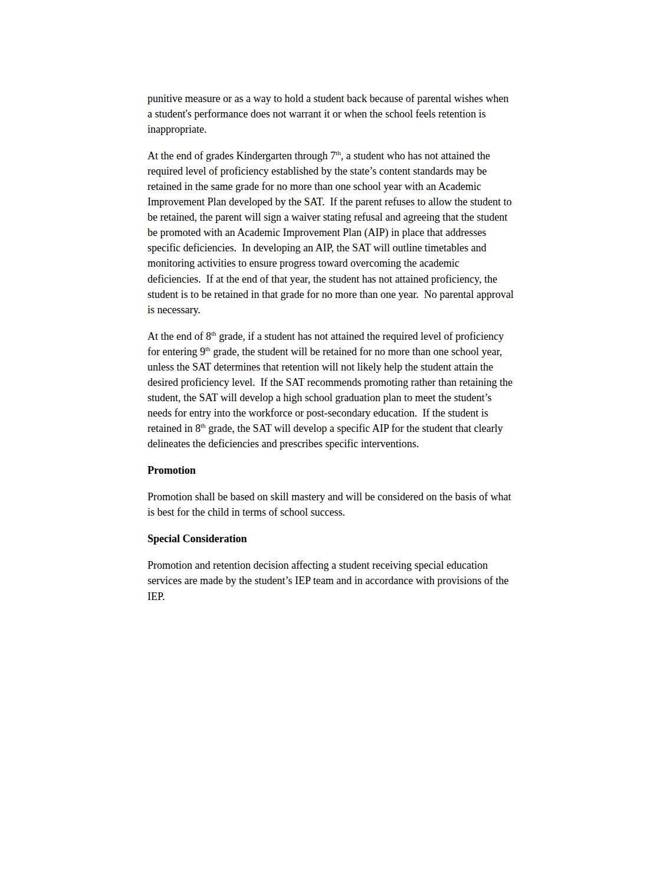punitive measure or as a way to hold a student back because of parental wishes when a student's performance does not warrant it or when the school feels retention is inappropriate.
At the end of grades Kindergarten through 7th, a student who has not attained the required level of proficiency established by the state’s content standards may be retained in the same grade for no more than one school year with an Academic Improvement Plan developed by the SAT. If the parent refuses to allow the student to be retained, the parent will sign a waiver stating refusal and agreeing that the student be promoted with an Academic Improvement Plan (AIP) in place that addresses specific deficiencies. In developing an AIP, the SAT will outline timetables and monitoring activities to ensure progress toward overcoming the academic deficiencies. If at the end of that year, the student has not attained proficiency, the student is to be retained in that grade for no more than one year. No parental approval is necessary.
At the end of 8th grade, if a student has not attained the required level of proficiency for entering 9th grade, the student will be retained for no more than one school year, unless the SAT determines that retention will not likely help the student attain the desired proficiency level. If the SAT recommends promoting rather than retaining the student, the SAT will develop a high school graduation plan to meet the student’s needs for entry into the workforce or post-secondary education. If the student is retained in 8th grade, the SAT will develop a specific AIP for the student that clearly delineates the deficiencies and prescribes specific interventions.
Promotion
Promotion shall be based on skill mastery and will be considered on the basis of what is best for the child in terms of school success.
Special Consideration
Promotion and retention decision affecting a student receiving special education services are made by the student’s IEP team and in accordance with provisions of the IEP.